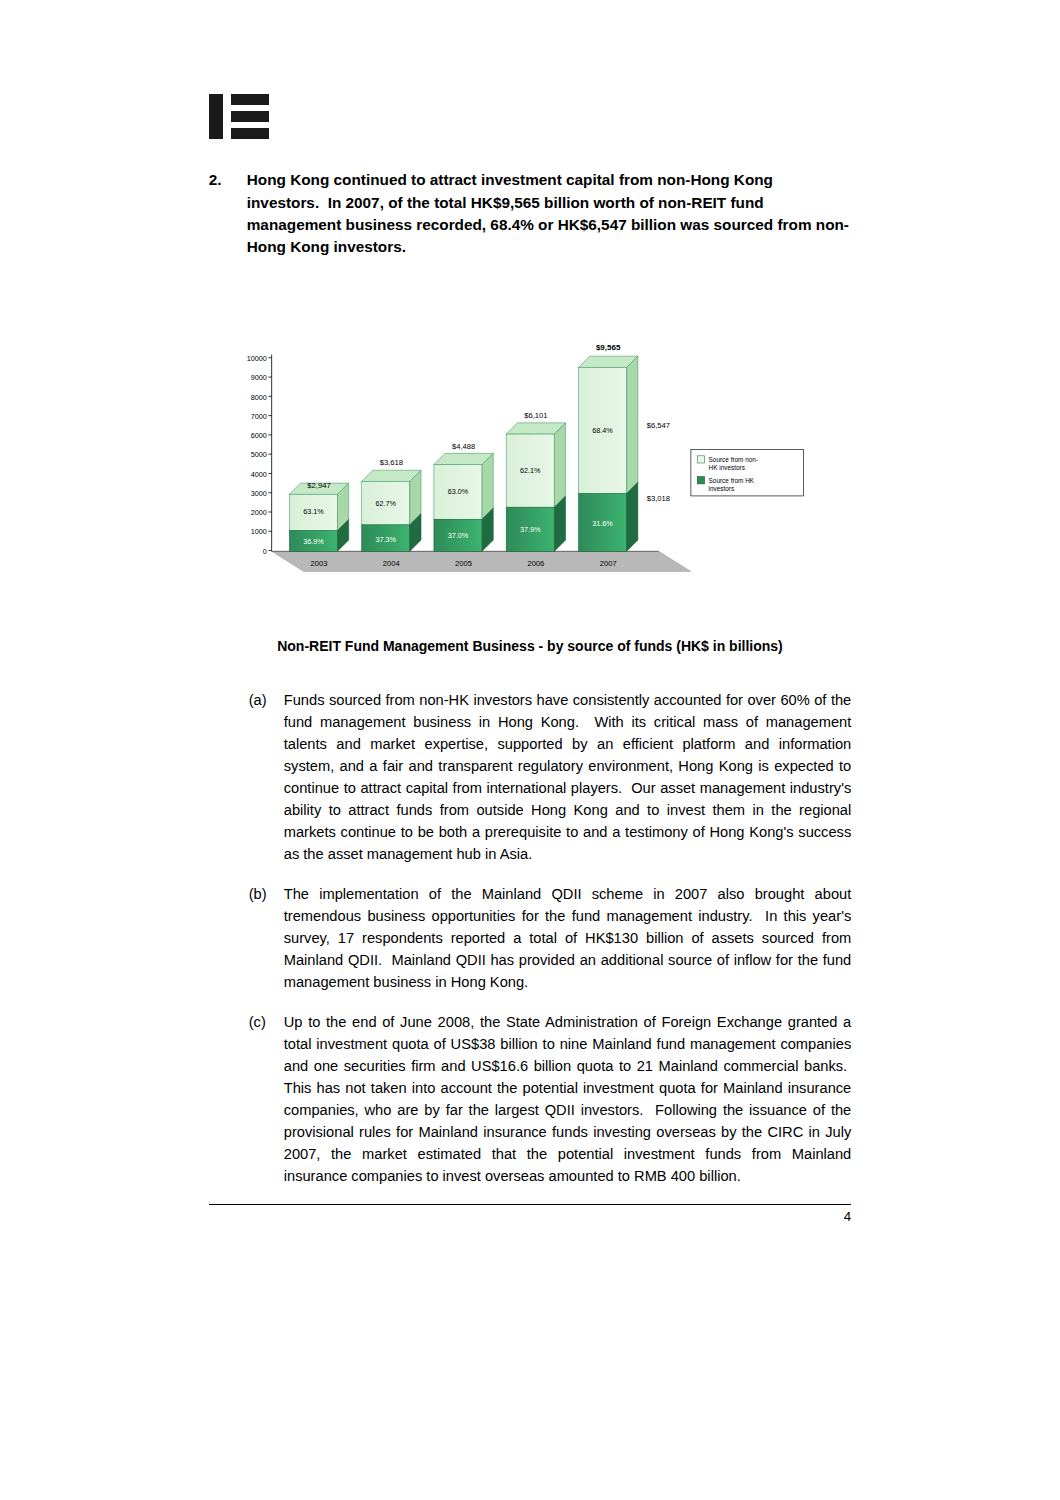2.
Hong Kong continued to attract investment capital from non-Hong Kong investors. In 2007, of the total HK$9,565 billion worth of non-REIT fund management business recorded, 68.4% or HK$6,547 billion was sourced from non-Hong Kong investors.
10000 9000 8000 7000 6000 5000 4000 3000 2000 1000 0 63.1% 36.9% $2,947 62.7% 37.3% $3,618 63.0% 37.0% $4,488 62.1% 37.9% $6,101 68.4% 31.6% $9,565 $6,547 $3,018 2003 2004 2005 2006 2007 Source from non- HK investors Source from HK investors
Non-REIT Fund Management Business - by source of funds (HK$ in billions)
(a)
Funds sourced from non-HK investors have consistently accounted for over 60% of the fund management business in Hong Kong. With its critical mass of management talents and market expertise, supported by an efficient platform and information system, and a fair and transparent regulatory environment, Hong Kong is expected to continue to attract capital from international players. Our asset management industry's ability to attract funds from outside Hong Kong and to invest them in the regional markets continue to be both a prerequisite to and a testimony of Hong Kong's success as the asset management hub in Asia.
(b)
The implementation of the Mainland QDII scheme in 2007 also brought about tremendous business opportunities for the fund management industry. In this year's survey, 17 respondents reported a total of HK$130 billion of assets sourced from Mainland QDII. Mainland QDII has provided an additional source of inflow for the fund management business in Hong Kong.
(c)
Up to the end of June 2008, the State Administration of Foreign Exchange granted a total investment quota of US$38 billion to nine Mainland fund management companies and one securities firm and US$16.6 billion quota to 21 Mainland commercial banks. This has not taken into account the potential investment quota for Mainland insurance companies, who are by far the largest QDII investors. Following the issuance of the provisional rules for Mainland insurance funds investing overseas by the CIRC in July 2007, the market estimated that the potential investment funds from Mainland insurance companies to invest overseas amounted to RMB 400 billion.
4